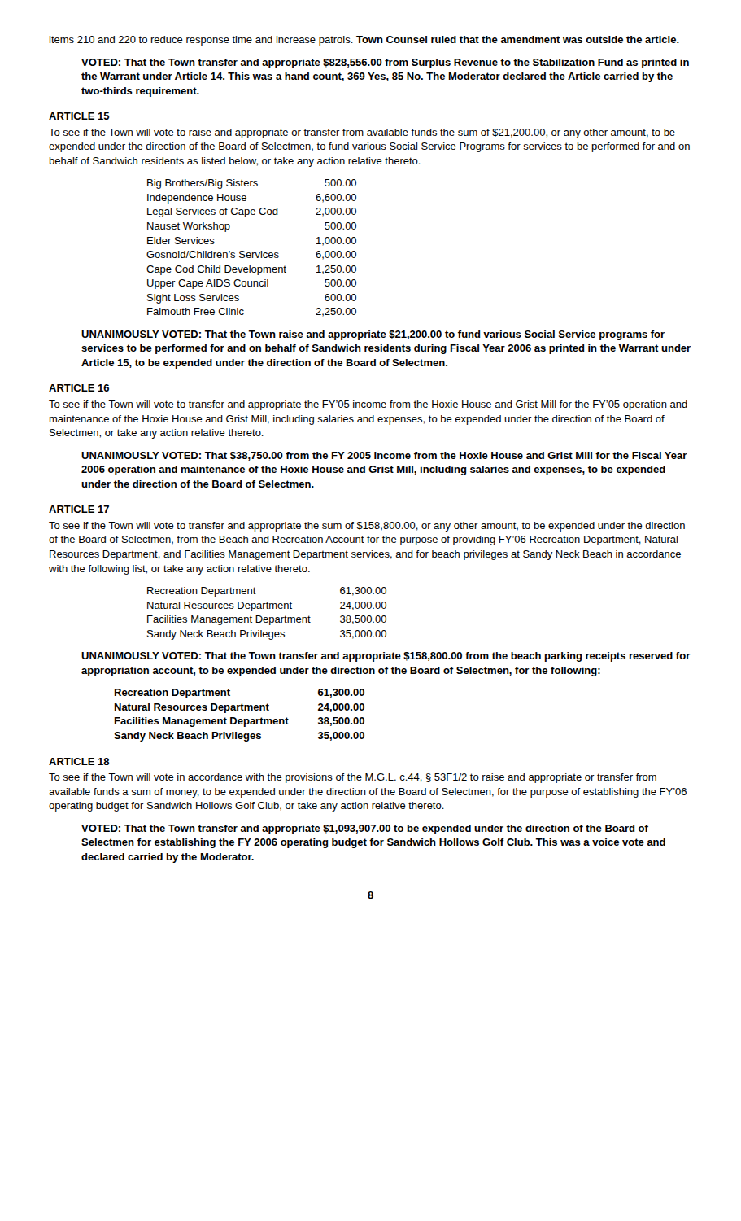items 210 and 220 to reduce response time and increase patrols. Town Counsel ruled that the amendment was outside the article.
VOTED: That the Town transfer and appropriate $828,556.00 from Surplus Revenue to the Stabilization Fund as printed in the Warrant under Article 14. This was a hand count, 369 Yes, 85 No. The Moderator declared the Article carried by the two-thirds requirement.
ARTICLE 15
To see if the Town will vote to raise and appropriate or transfer from available funds the sum of $21,200.00, or any other amount, to be expended under the direction of the Board of Selectmen, to fund various Social Service Programs for services to be performed for and on behalf of Sandwich residents as listed below, or take any action relative thereto.
| Big Brothers/Big Sisters | 500.00 |
| Independence House | 6,600.00 |
| Legal Services of Cape Cod | 2,000.00 |
| Nauset Workshop | 500.00 |
| Elder Services | 1,000.00 |
| Gosnold/Children’s Services | 6,000.00 |
| Cape Cod Child Development | 1,250.00 |
| Upper Cape AIDS Council | 500.00 |
| Sight Loss Services | 600.00 |
| Falmouth Free Clinic | 2,250.00 |
UNANIMOUSLY VOTED: That the Town raise and appropriate $21,200.00 to fund various Social Service programs for services to be performed for and on behalf of Sandwich residents during Fiscal Year 2006 as printed in the Warrant under Article 15, to be expended under the direction of the Board of Selectmen.
ARTICLE 16
To see if the Town will vote to transfer and appropriate the FY’05 income from the Hoxie House and Grist Mill for the FY’05 operation and maintenance of the Hoxie House and Grist Mill, including salaries and expenses, to be expended under the direction of the Board of Selectmen, or take any action relative thereto.
UNANIMOUSLY VOTED: That $38,750.00 from the FY 2005 income from the Hoxie House and Grist Mill for the Fiscal Year 2006 operation and maintenance of the Hoxie House and Grist Mill, including salaries and expenses, to be expended under the direction of the Board of Selectmen.
ARTICLE 17
To see if the Town will vote to transfer and appropriate the sum of $158,800.00, or any other amount, to be expended under the direction of the Board of Selectmen, from the Beach and Recreation Account for the purpose of providing FY’06 Recreation Department, Natural Resources Department, and Facilities Management Department services, and for beach privileges at Sandy Neck Beach in accordance with the following list, or take any action relative thereto.
| Recreation Department | 61,300.00 |
| Natural Resources Department | 24,000.00 |
| Facilities Management Department | 38,500.00 |
| Sandy Neck Beach Privileges | 35,000.00 |
UNANIMOUSLY VOTED: That the Town transfer and appropriate $158,800.00 from the beach parking receipts reserved for appropriation account, to be expended under the direction of the Board of Selectmen, for the following:
| Recreation Department | 61,300.00 |
| Natural Resources Department | 24,000.00 |
| Facilities Management Department | 38,500.00 |
| Sandy Neck Beach Privileges | 35,000.00 |
ARTICLE 18
To see if the Town will vote in accordance with the provisions of the M.G.L. c.44, § 53F1/2 to raise and appropriate or transfer from available funds a sum of money, to be expended under the direction of the Board of Selectmen, for the purpose of establishing the FY’06 operating budget for Sandwich Hollows Golf Club, or take any action relative thereto.
VOTED: That the Town transfer and appropriate $1,093,907.00 to be expended under the direction of the Board of Selectmen for establishing the FY 2006 operating budget for Sandwich Hollows Golf Club. This was a voice vote and declared carried by the Moderator.
8